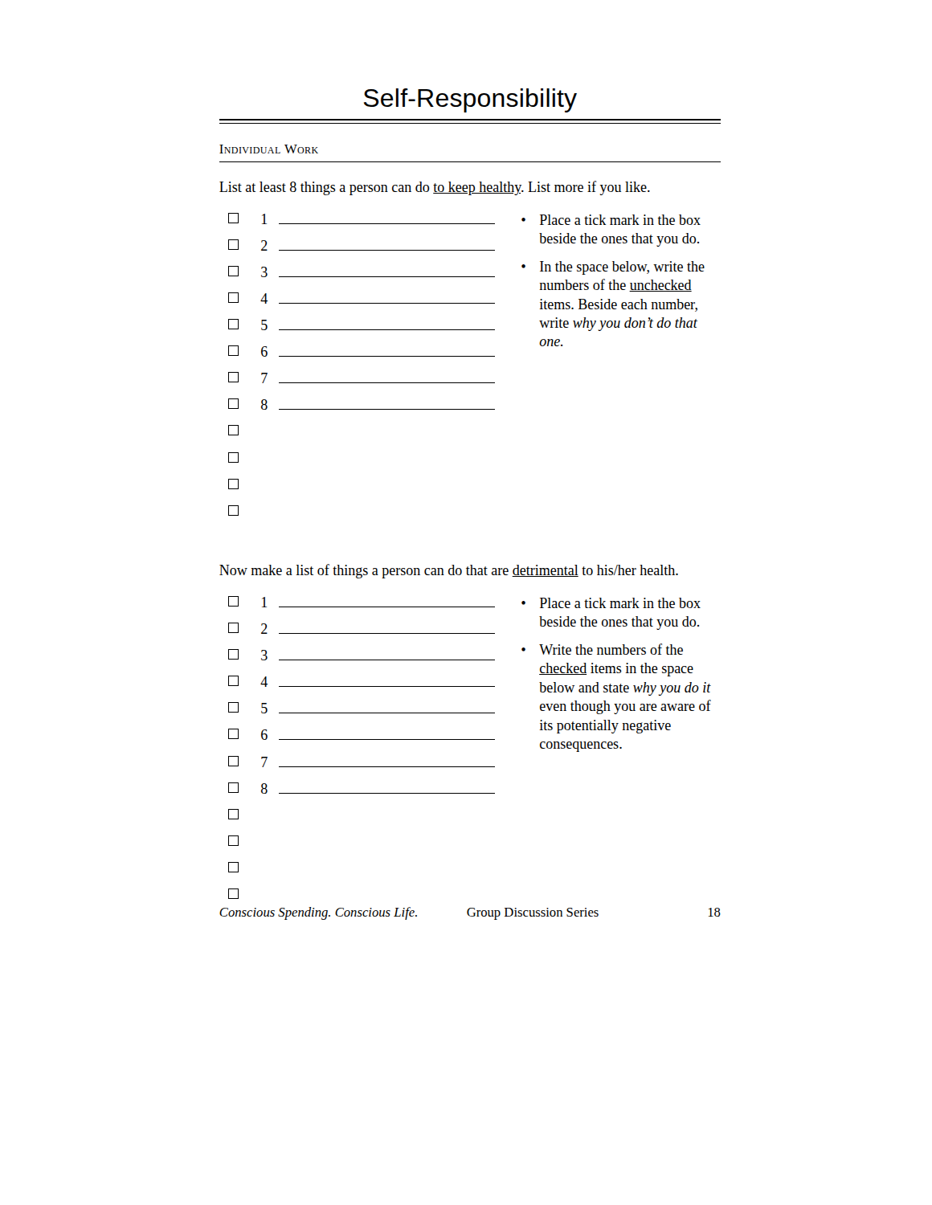Self-Responsibility
Individual Work
List at least 8 things a person can do to keep healthy. List more if you like.
1
2
3
4
5
6
7
8
9
10
11
12
Place a tick mark in the box beside the ones that you do.
In the space below, write the numbers of the unchecked items. Beside each number, write why you don’t do that one.
Now make a list of things a person can do that are detrimental to his/her health.
1
2
3
4
5
6
7
8
9
10
11
12
Place a tick mark in the box beside the ones that you do.
Write the numbers of the checked items in the space below and state why you do it even though you are aware of its potentially negative consequences.
Conscious Spending. Conscious Life.
Group Discussion Series
18